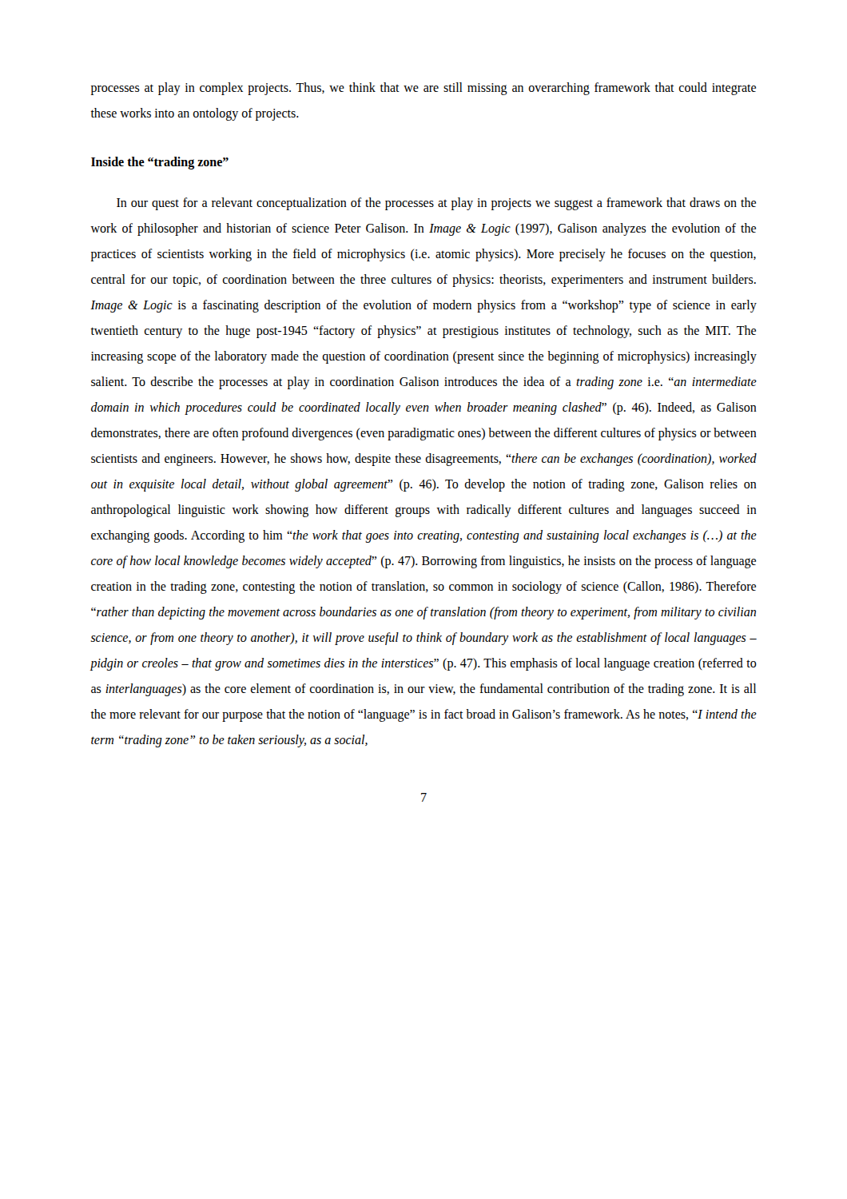processes at play in complex projects. Thus, we think that we are still missing an overarching framework that could integrate these works into an ontology of projects.
Inside the “trading zone”
In our quest for a relevant conceptualization of the processes at play in projects we suggest a framework that draws on the work of philosopher and historian of science Peter Galison. In Image & Logic (1997), Galison analyzes the evolution of the practices of scientists working in the field of microphysics (i.e. atomic physics). More precisely he focuses on the question, central for our topic, of coordination between the three cultures of physics: theorists, experimenters and instrument builders. Image & Logic is a fascinating description of the evolution of modern physics from a “workshop” type of science in early twentieth century to the huge post-1945 “factory of physics” at prestigious institutes of technology, such as the MIT. The increasing scope of the laboratory made the question of coordination (present since the beginning of microphysics) increasingly salient. To describe the processes at play in coordination Galison introduces the idea of a trading zone i.e. “an intermediate domain in which procedures could be coordinated locally even when broader meaning clashed” (p. 46). Indeed, as Galison demonstrates, there are often profound divergences (even paradigmatic ones) between the different cultures of physics or between scientists and engineers. However, he shows how, despite these disagreements, “there can be exchanges (coordination), worked out in exquisite local detail, without global agreement” (p. 46). To develop the notion of trading zone, Galison relies on anthropological linguistic work showing how different groups with radically different cultures and languages succeed in exchanging goods. According to him “the work that goes into creating, contesting and sustaining local exchanges is (…) at the core of how local knowledge becomes widely accepted” (p. 47). Borrowing from linguistics, he insists on the process of language creation in the trading zone, contesting the notion of translation, so common in sociology of science (Callon, 1986). Therefore “rather than depicting the movement across boundaries as one of translation (from theory to experiment, from military to civilian science, or from one theory to another), it will prove useful to think of boundary work as the establishment of local languages – pidgin or creoles – that grow and sometimes dies in the interstices” (p. 47). This emphasis of local language creation (referred to as interlanguages) as the core element of coordination is, in our view, the fundamental contribution of the trading zone. It is all the more relevant for our purpose that the notion of “language” is in fact broad in Galison’s framework. As he notes, “I intend the term “trading zone” to be taken seriously, as a social,
7